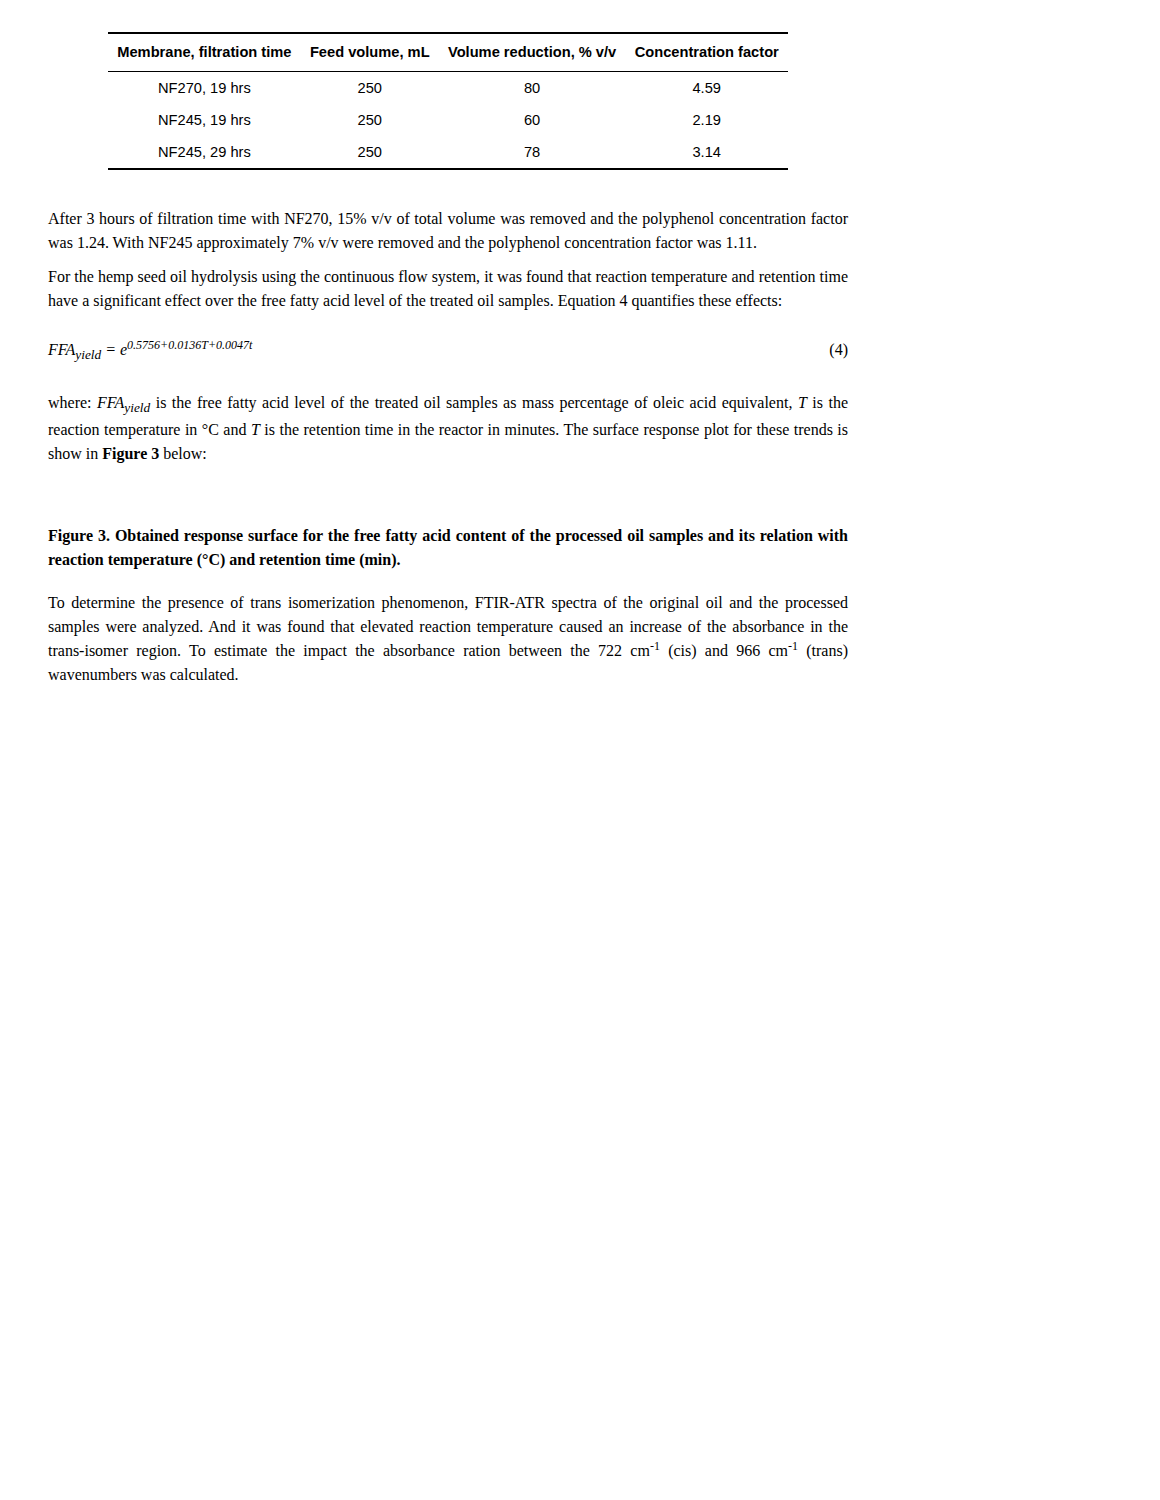| Membrane, filtration time | Feed volume, mL | Volume reduction, % v/v | Concentration factor |
| --- | --- | --- | --- |
| NF270, 19 hrs | 250 | 80 | 4.59 |
| NF245, 19 hrs | 250 | 60 | 2.19 |
| NF245, 29 hrs | 250 | 78 | 3.14 |
After 3 hours of filtration time with NF270, 15% v/v of total volume was removed and the polyphenol concentration factor was 1.24. With NF245 approximately 7% v/v were removed and the polyphenol concentration factor was 1.11.
For the hemp seed oil hydrolysis using the continuous flow system, it was found that reaction temperature and retention time have a significant effect over the free fatty acid level of the treated oil samples. Equation 4 quantifies these effects:
FFAyield = e0.5756+0.0136T+0.0047t (4)
where: FFAyield is the free fatty acid level of the treated oil samples as mass percentage of oleic acid equivalent, T is the reaction temperature in °C and T is the retention time in the reactor in minutes. The surface response plot for these trends is show in Figure 3 below:
Figure 3. Obtained response surface for the free fatty acid content of the processed oil samples and its relation with reaction temperature (°C) and retention time (min).
To determine the presence of trans isomerization phenomenon, FTIR-ATR spectra of the original oil and the processed samples were analyzed. And it was found that elevated reaction temperature caused an increase of the absorbance in the trans-isomer region. To estimate the impact the absorbance ration between the 722 cm-1 (cis) and 966 cm-1 (trans) wavenumbers was calculated.